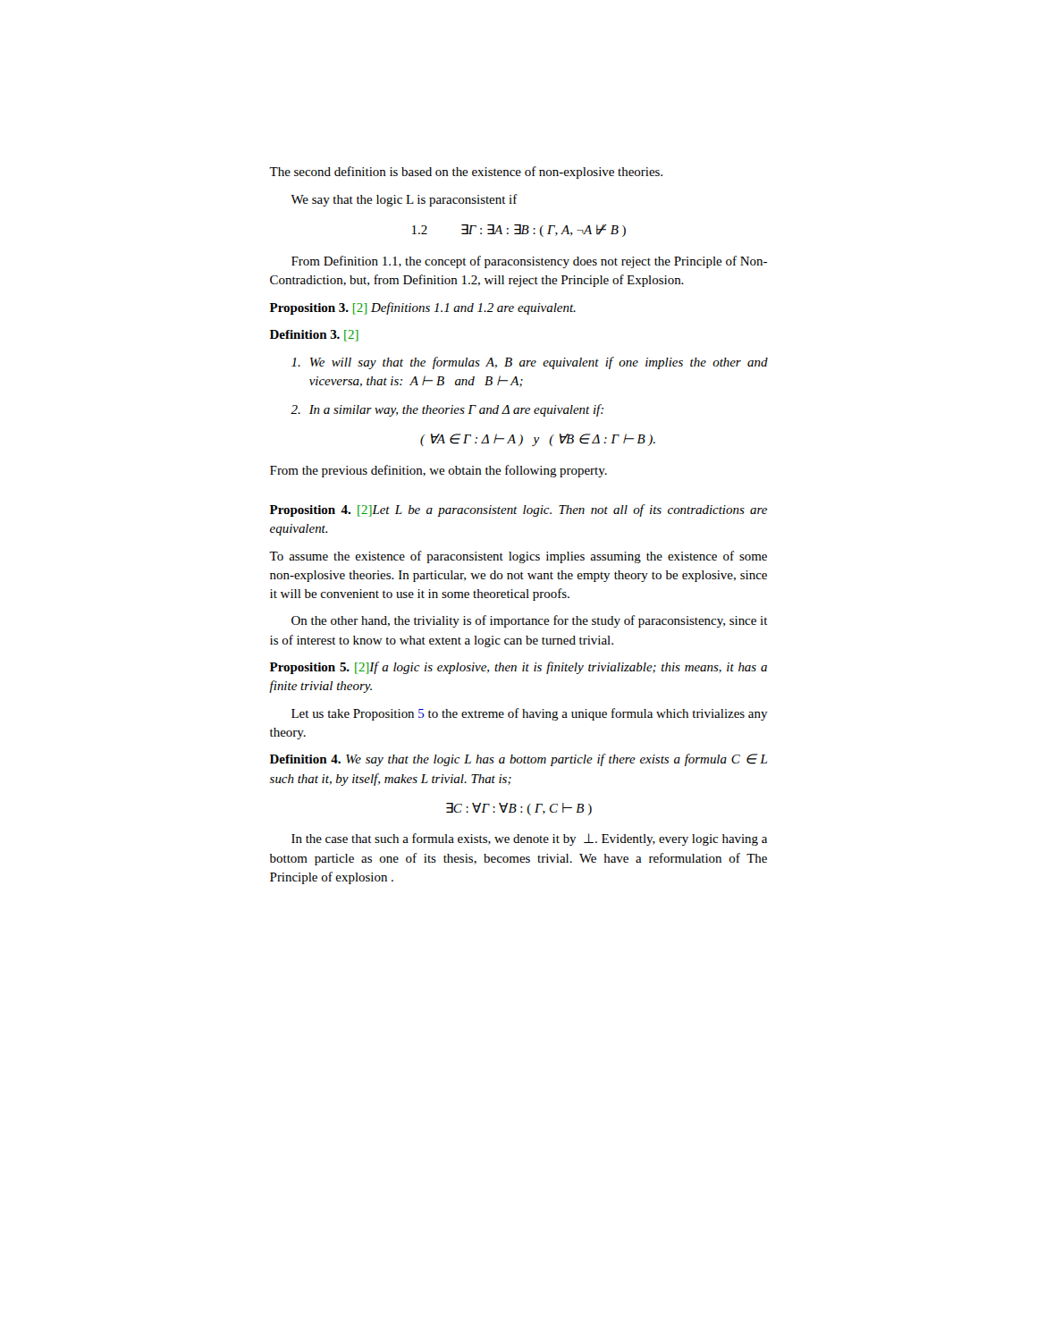The second definition is based on the existence of non-explosive theories.
We say that the logic L is paraconsistent if
1.2 ∃Γ : ∃A : ∃B : ( Γ, A, ¬A ⊬̸ B )
From Definition 1.1, the concept of paraconsistency does not reject the Principle of Non-Contradiction, but, from Definition 1.2, will reject the Principle of Explosion.
Proposition 3. [2] Definitions 1.1 and 1.2 are equivalent.
Definition 3. [2]
We will say that the formulas A, B are equivalent if one implies the other and viceversa, that is: A ⊢ B and B ⊢ A;
In a similar way, the theories Γ and Δ are equivalent if:
( ∀A ∈ Γ : Δ ⊢ A ) y ( ∀B ∈ Δ : Γ ⊢ B ).
From the previous definition, we obtain the following property.
Proposition 4. [2] Let L be a paraconsistent logic. Then not all of its contradictions are equivalent.
To assume the existence of paraconsistent logics implies assuming the existence of some non-explosive theories. In particular, we do not want the empty theory to be explosive, since it will be convenient to use it in some theoretical proofs.
On the other hand, the triviality is of importance for the study of paraconsistency, since it is of interest to know to what extent a logic can be turned trivial.
Proposition 5. [2] If a logic is explosive, then it is finitely trivializable; this means, it has a finite trivial theory.
Let us take Proposition 5 to the extreme of having a unique formula which trivializes any theory.
Definition 4. We say that the logic L has a bottom particle if there exists a formula C ∈ L such that it, by itself, makes L trivial. That is;
∃C : ∀Γ : ∀B : ( Γ, C ⊢ B )
In the case that such a formula exists, we denote it by ⊥. Evidently, every logic having a bottom particle as one of its thesis, becomes trivial. We have a reformulation of The Principle of explosion .